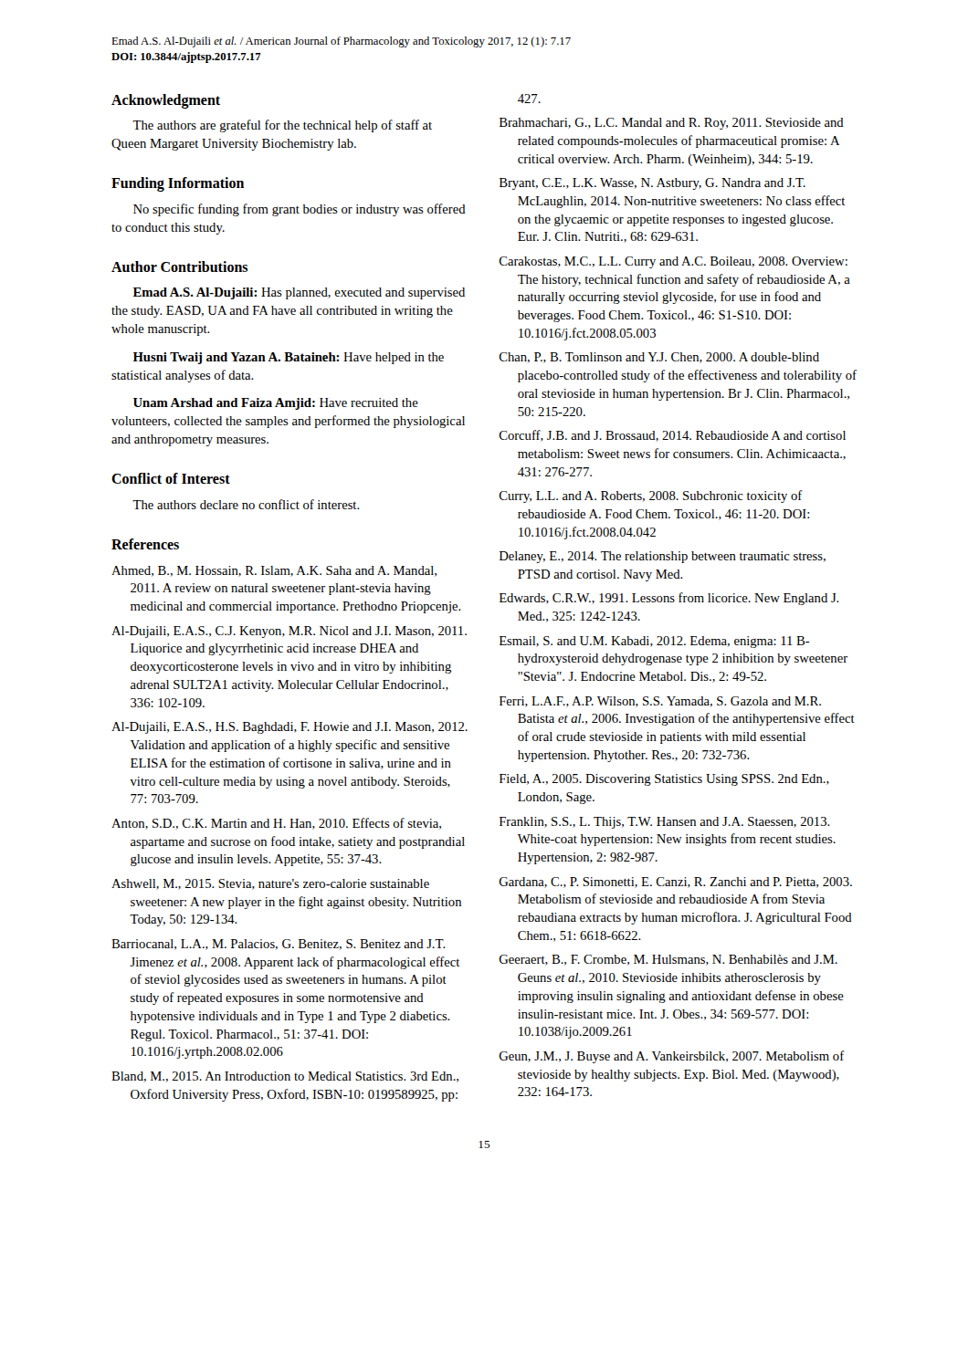Emad A.S. Al-Dujaili et al. / American Journal of Pharmacology and Toxicology 2017, 12 (1): 7.17 DOI: 10.3844/ajptsp.2017.7.17
Acknowledgment
The authors are grateful for the technical help of staff at Queen Margaret University Biochemistry lab.
Funding Information
No specific funding from grant bodies or industry was offered to conduct this study.
Author Contributions
Emad A.S. Al-Dujaili: Has planned, executed and supervised the study. EASD, UA and FA have all contributed in writing the whole manuscript.
Husni Twaij and Yazan A. Bataineh: Have helped in the statistical analyses of data.
Unam Arshad and Faiza Amjid: Have recruited the volunteers, collected the samples and performed the physiological and anthropometry measures.
Conflict of Interest
The authors declare no conflict of interest.
References
Ahmed, B., M. Hossain, R. Islam, A.K. Saha and A. Mandal, 2011. A review on natural sweetener plant-stevia having medicinal and commercial importance. Prethodno Priopcenje.
Al-Dujaili, E.A.S., C.J. Kenyon, M.R. Nicol and J.I. Mason, 2011. Liquorice and glycyrrhetinic acid increase DHEA and deoxycorticosterone levels in vivo and in vitro by inhibiting adrenal SULT2A1 activity. Molecular Cellular Endocrinol., 336: 102-109.
Al-Dujaili, E.A.S., H.S. Baghdadi, F. Howie and J.I. Mason, 2012. Validation and application of a highly specific and sensitive ELISA for the estimation of cortisone in saliva, urine and in vitro cell-culture media by using a novel antibody. Steroids, 77: 703-709.
Anton, S.D., C.K. Martin and H. Han, 2010. Effects of stevia, aspartame and sucrose on food intake, satiety and postprandial glucose and insulin levels. Appetite, 55: 37-43.
Ashwell, M., 2015. Stevia, nature's zero-calorie sustainable sweetener: A new player in the fight against obesity. Nutrition Today, 50: 129-134.
Barriocanal, L.A., M. Palacios, G. Benitez, S. Benitez and J.T. Jimenez et al., 2008. Apparent lack of pharmacological effect of steviol glycosides used as sweeteners in humans. A pilot study of repeated exposures in some normotensive and hypotensive individuals and in Type 1 and Type 2 diabetics. Regul. Toxicol. Pharmacol., 51: 37-41. DOI: 10.1016/j.yrtph.2008.02.006
Bland, M., 2015. An Introduction to Medical Statistics. 3rd Edn., Oxford University Press, Oxford, ISBN-10: 0199589925, pp: 427.
Brahmachari, G., L.C. Mandal and R. Roy, 2011. Stevioside and related compounds-molecules of pharmaceutical promise: A critical overview. Arch. Pharm. (Weinheim), 344: 5-19.
Bryant, C.E., L.K. Wasse, N. Astbury, G. Nandra and J.T. McLaughlin, 2014. Non-nutritive sweeteners: No class effect on the glycaemic or appetite responses to ingested glucose. Eur. J. Clin. Nutriti., 68: 629-631.
Carakostas, M.C., L.L. Curry and A.C. Boileau, 2008. Overview: The history, technical function and safety of rebaudioside A, a naturally occurring steviol glycoside, for use in food and beverages. Food Chem. Toxicol., 46: S1-S10. DOI: 10.1016/j.fct.2008.05.003
Chan, P., B. Tomlinson and Y.J. Chen, 2000. A double-blind placebo-controlled study of the effectiveness and tolerability of oral stevioside in human hypertension. Br J. Clin. Pharmacol., 50: 215-220.
Corcuff, J.B. and J. Brossaud, 2014. Rebaudioside A and cortisol metabolism: Sweet news for consumers. Clin. Achimicaacta., 431: 276-277.
Curry, L.L. and A. Roberts, 2008. Subchronic toxicity of rebaudioside A. Food Chem. Toxicol., 46: 11-20. DOI: 10.1016/j.fct.2008.04.042
Delaney, E., 2014. The relationship between traumatic stress, PTSD and cortisol. Navy Med.
Edwards, C.R.W., 1991. Lessons from licorice. New England J. Med., 325: 1242-1243.
Esmail, S. and U.M. Kabadi, 2012. Edema, enigma: 11 B-hydroxysteroid dehydrogenase type 2 inhibition by sweetener "Stevia". J. Endocrine Metabol. Dis., 2: 49-52.
Ferri, L.A.F., A.P. Wilson, S.S. Yamada, S. Gazola and M.R. Batista et al., 2006. Investigation of the antihypertensive effect of oral crude stevioside in patients with mild essential hypertension. Phytother. Res., 20: 732-736.
Field, A., 2005. Discovering Statistics Using SPSS. 2nd Edn., London, Sage.
Franklin, S.S., L. Thijs, T.W. Hansen and J.A. Staessen, 2013. White-coat hypertension: New insights from recent studies. Hypertension, 2: 982-987.
Gardana, C., P. Simonetti, E. Canzi, R. Zanchi and P. Pietta, 2003. Metabolism of stevioside and rebaudioside A from Stevia rebaudiana extracts by human microflora. J. Agricultural Food Chem., 51: 6618-6622.
Geeraert, B., F. Crombe, M. Hulsmans, N. Benhabilès and J.M. Geuns et al., 2010. Stevioside inhibits atherosclerosis by improving insulin signaling and antioxidant defense in obese insulin-resistant mice. Int. J. Obes., 34: 569-577. DOI: 10.1038/ijo.2009.261
Geun, J.M., J. Buyse and A. Vankeirsbilck, 2007. Metabolism of stevioside by healthy subjects. Exp. Biol. Med. (Maywood), 232: 164-173.
15